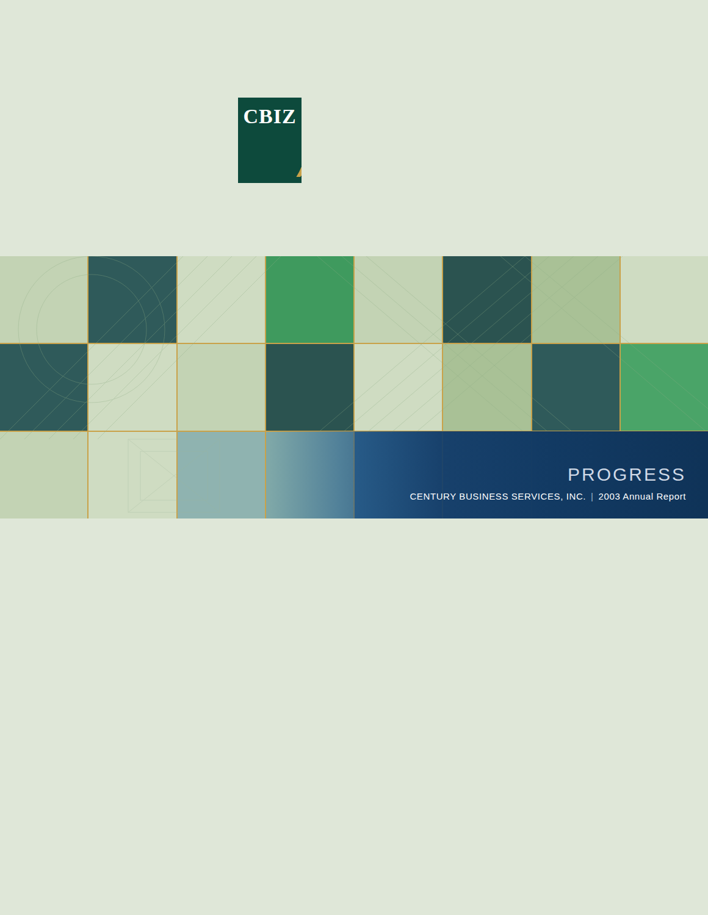CBIZ
PROGRESS
CENTURY BUSINESS SERVICES, INC.|2003 Annual Report